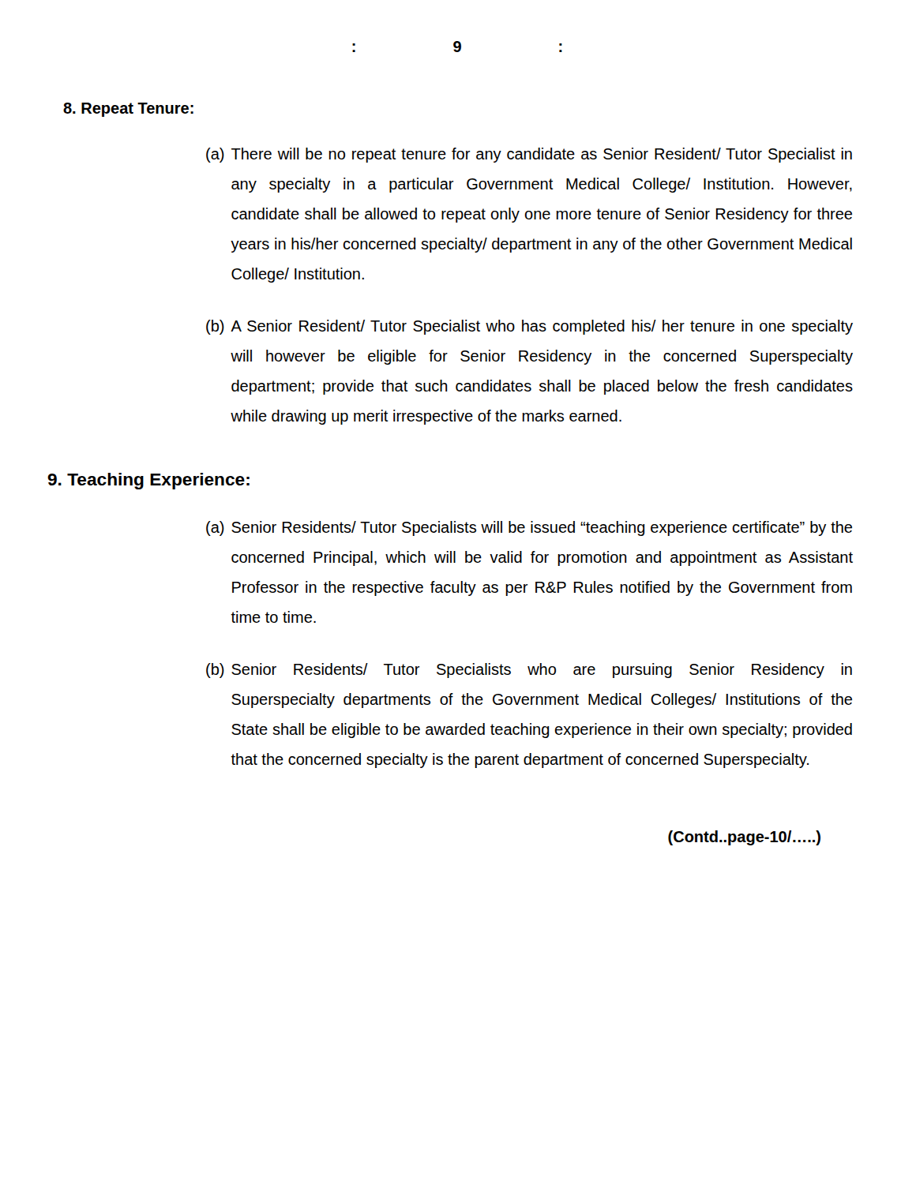: 9 :
8. Repeat Tenure:
(a)
There will be no repeat tenure for any candidate as Senior Resident/ Tutor Specialist in any specialty in a particular Government Medical College/ Institution. However, candidate shall be allowed to repeat only one more tenure of Senior Residency for three years in his/her concerned specialty/ department in any of the other Government Medical College/ Institution.
(b)
A Senior Resident/ Tutor Specialist who has completed his/ her tenure in one specialty will however be eligible for Senior Residency in the concerned Superspecialty department; provide that such candidates shall be placed below the fresh candidates while drawing up merit irrespective of the marks earned.
9. Teaching Experience:
(a)
Senior Residents/ Tutor Specialists will be issued “teaching experience certificate” by the concerned Principal, which will be valid for promotion and appointment as Assistant Professor in the respective faculty as per R&P Rules notified by the Government from time to time.
(b)
Senior Residents/ Tutor Specialists who are pursuing Senior Residency in Superspecialty departments of the Government Medical Colleges/ Institutions of the State shall be eligible to be awarded teaching experience in their own specialty; provided that the concerned specialty is the parent department of concerned Superspecialty.
(Contd..page-10/…..)